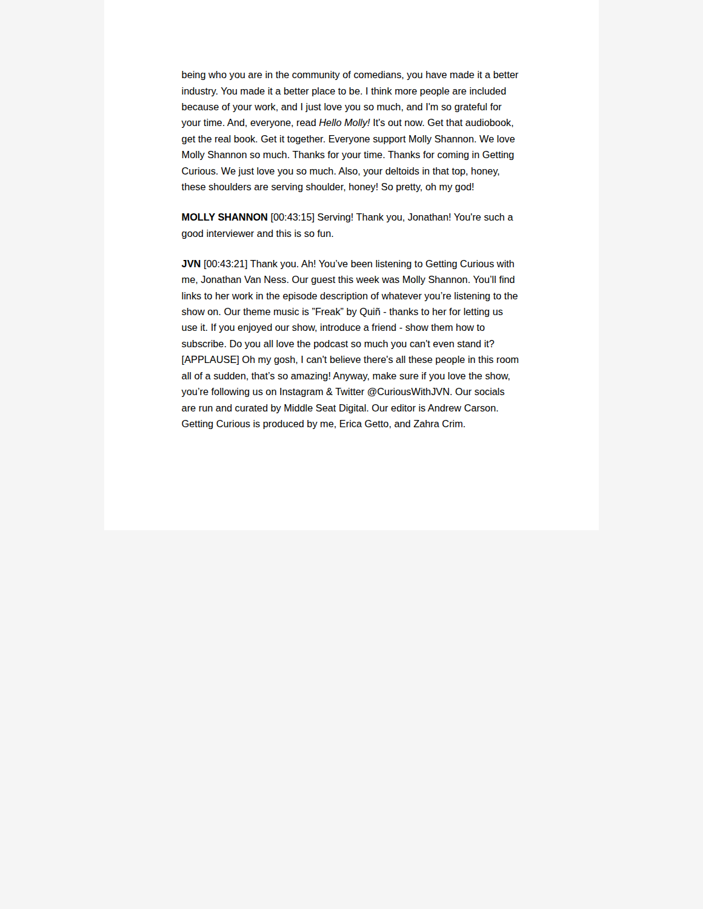being who you are in the community of comedians, you have made it a better industry. You made it a better place to be. I think more people are included because of your work, and I just love you so much, and I'm so grateful for your time. And, everyone, read Hello Molly! It's out now. Get that audiobook, get the real book. Get it together. Everyone support Molly Shannon. We love Molly Shannon so much. Thanks for your time. Thanks for coming in Getting Curious. We just love you so much. Also, your deltoids in that top, honey, these shoulders are serving shoulder, honey! So pretty, oh my god!
MOLLY SHANNON [00:43:15] Serving! Thank you, Jonathan! You're such a good interviewer and this is so fun.
JVN [00:43:21] Thank you. Ah! You’ve been listening to Getting Curious with me, Jonathan Van Ness. Our guest this week was Molly Shannon. You’ll find links to her work in the episode description of whatever you’re listening to the show on. Our theme music is ”Freak” by Quiñ - thanks to her for letting us use it. If you enjoyed our show, introduce a friend - show them how to subscribe. Do you all love the podcast so much you can't even stand it? [APPLAUSE] Oh my gosh, I can't believe there's all these people in this room all of a sudden, that’s so amazing! Anyway, make sure if you love the show, you’re following us on Instagram & Twitter @CuriousWithJVN. Our socials are run and curated by Middle Seat Digital. Our editor is Andrew Carson. Getting Curious is produced by me, Erica Getto, and Zahra Crim.